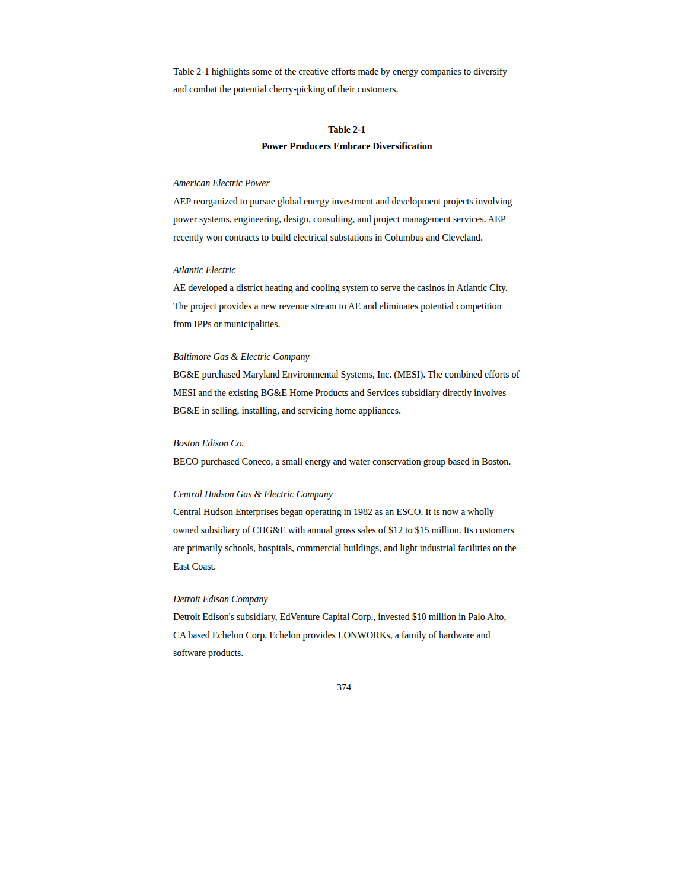Table 2-1 highlights some of the creative efforts made by energy companies to diversify and combat the potential cherry-picking of their customers.
Table 2-1
Power Producers Embrace Diversification
American Electric Power
AEP reorganized to pursue global energy investment and development projects involving power systems, engineering, design, consulting, and project management services. AEP recently won contracts to build electrical substations in Columbus and Cleveland.
Atlantic Electric
AE developed a district heating and cooling system to serve the casinos in Atlantic City. The project provides a new revenue stream to AE and eliminates potential competition from IPPs or municipalities.
Baltimore Gas & Electric Company
BG&E purchased Maryland Environmental Systems, Inc. (MESI). The combined efforts of MESI and the existing BG&E Home Products and Services subsidiary directly involves BG&E in selling, installing, and servicing home appliances.
Boston Edison Co.
BECO purchased Coneco, a small energy and water conservation group based in Boston.
Central Hudson Gas & Electric Company
Central Hudson Enterprises began operating in 1982 as an ESCO. It is now a wholly owned subsidiary of CHG&E with annual gross sales of $12 to $15 million. Its customers are primarily schools, hospitals, commercial buildings, and light industrial facilities on the East Coast.
Detroit Edison Company
Detroit Edison's subsidiary, EdVenture Capital Corp., invested $10 million in Palo Alto, CA based Echelon Corp. Echelon provides LONWORKs, a family of hardware and software products.
374